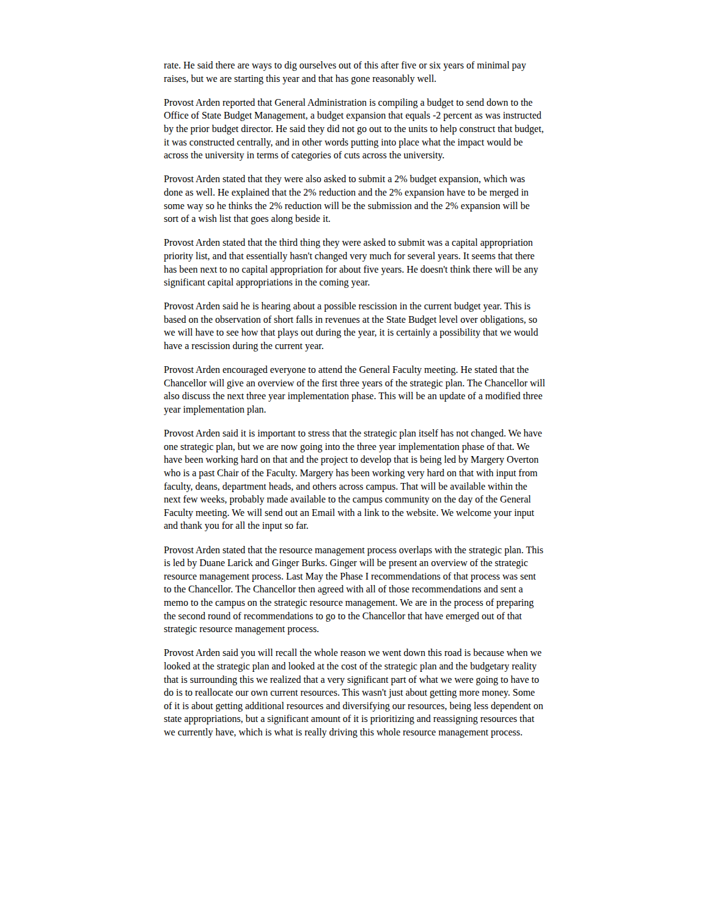rate. He said there are ways to dig ourselves out of this after five or six years of minimal pay raises, but we are starting this year and that has gone reasonably well.
Provost Arden reported that General Administration is compiling a budget to send down to the Office of State Budget Management, a budget expansion that equals -2 percent as was instructed by the prior budget director. He said they did not go out to the units to help construct that budget, it was constructed centrally, and in other words putting into place what the impact would be across the university in terms of categories of cuts across the university.
Provost Arden stated that they were also asked to submit a 2% budget expansion, which was done as well. He explained that the 2% reduction and the 2% expansion have to be merged in some way so he thinks the 2% reduction will be the submission and the 2% expansion will be sort of a wish list that goes along beside it.
Provost Arden stated that the third thing they were asked to submit was a capital appropriation priority list, and that essentially hasn't changed very much for several years. It seems that there has been next to no capital appropriation for about five years. He doesn't think there will be any significant capital appropriations in the coming year.
Provost Arden said he is hearing about a possible rescission in the current budget year. This is based on the observation of short falls in revenues at the State Budget level over obligations, so we will have to see how that plays out during the year, it is certainly a possibility that we would have a rescission during the current year.
Provost Arden encouraged everyone to attend the General Faculty meeting. He stated that the Chancellor will give an overview of the first three years of the strategic plan. The Chancellor will also discuss the next three year implementation phase. This will be an update of a modified three year implementation plan.
Provost Arden said it is important to stress that the strategic plan itself has not changed. We have one strategic plan, but we are now going into the three year implementation phase of that. We have been working hard on that and the project to develop that is being led by Margery Overton who is a past Chair of the Faculty. Margery has been working very hard on that with input from faculty, deans, department heads, and others across campus. That will be available within the next few weeks, probably made available to the campus community on the day of the General Faculty meeting. We will send out an Email with a link to the website. We welcome your input and thank you for all the input so far.
Provost Arden stated that the resource management process overlaps with the strategic plan. This is led by Duane Larick and Ginger Burks. Ginger will be present an overview of the strategic resource management process. Last May the Phase I recommendations of that process was sent to the Chancellor. The Chancellor then agreed with all of those recommendations and sent a memo to the campus on the strategic resource management. We are in the process of preparing the second round of recommendations to go to the Chancellor that have emerged out of that strategic resource management process.
Provost Arden said you will recall the whole reason we went down this road is because when we looked at the strategic plan and looked at the cost of the strategic plan and the budgetary reality that is surrounding this we realized that a very significant part of what we were going to have to do is to reallocate our own current resources. This wasn't just about getting more money. Some of it is about getting additional resources and diversifying our resources, being less dependent on state appropriations, but a significant amount of it is prioritizing and reassigning resources that we currently have, which is what is really driving this whole resource management process.